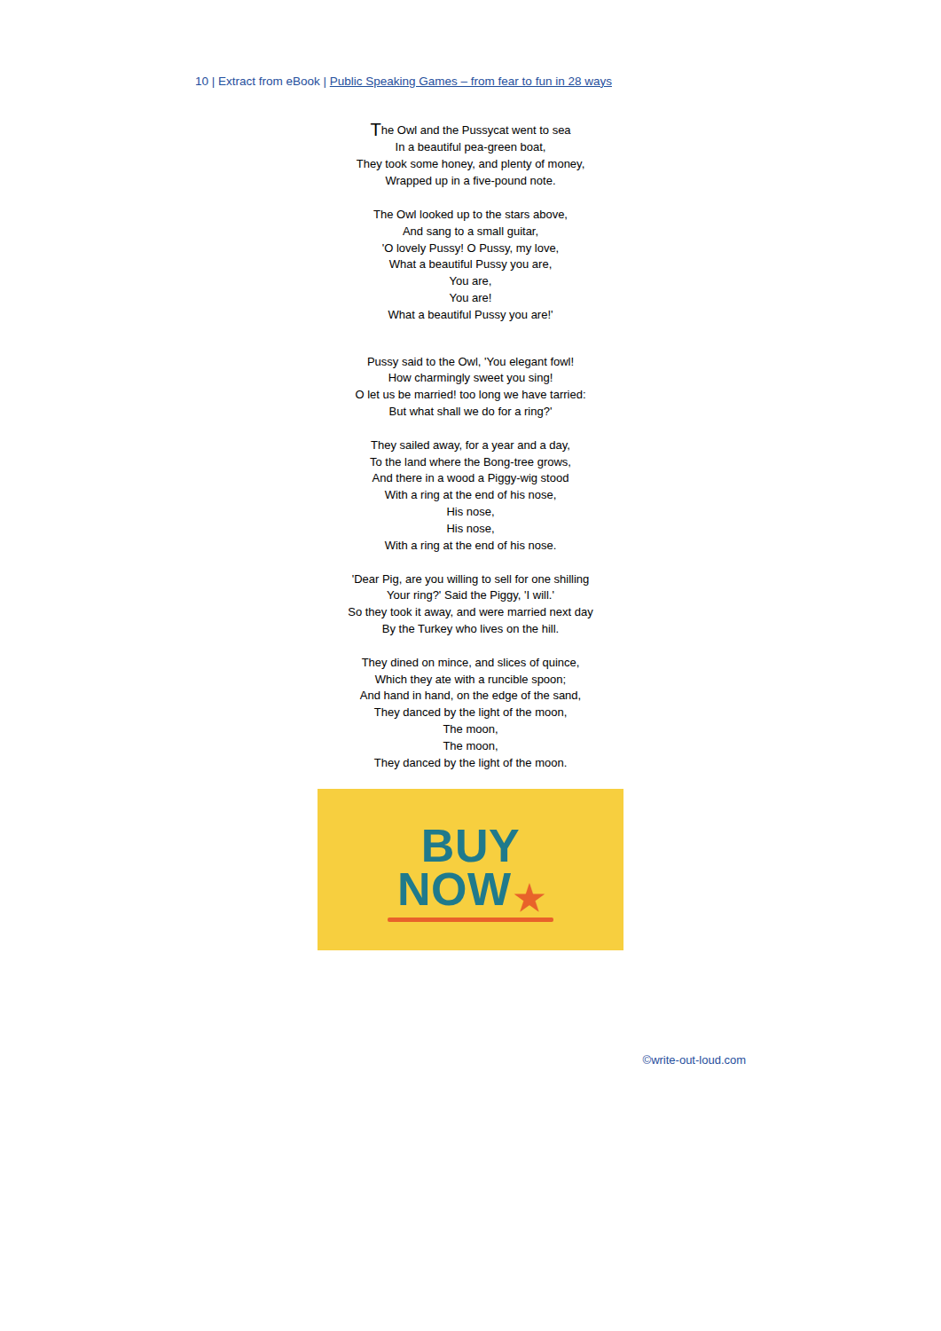10 | Extract from eBook | Public Speaking Games – from fear to fun in 28 ways
The Owl and the Pussycat went to sea
In a beautiful pea-green boat,
They took some honey, and plenty of money,
Wrapped up in a five-pound note.
The Owl looked up to the stars above,
And sang to a small guitar,
'O lovely Pussy! O Pussy, my love,
What a beautiful Pussy you are,
You are,
You are!
What a beautiful Pussy you are!'
Pussy said to the Owl, 'You elegant fowl!
How charmingly sweet you sing!
O let us be married! too long we have tarried:
But what shall we do for a ring?'
They sailed away, for a year and a day,
To the land where the Bong-tree grows,
And there in a wood a Piggy-wig stood
With a ring at the end of his nose,
His nose,
His nose,
With a ring at the end of his nose.
'Dear Pig, are you willing to sell for one shilling
Your ring?' Said the Piggy, 'I will.'
So they took it away, and were married next day
By the Turkey who lives on the hill.
They dined on mince, and slices of quince,
Which they ate with a runcible spoon;
And hand in hand, on the edge of the sand,
They danced by the light of the moon,
The moon,
The moon,
They danced by the light of the moon.
BUY NOW★
©write-out-loud.com